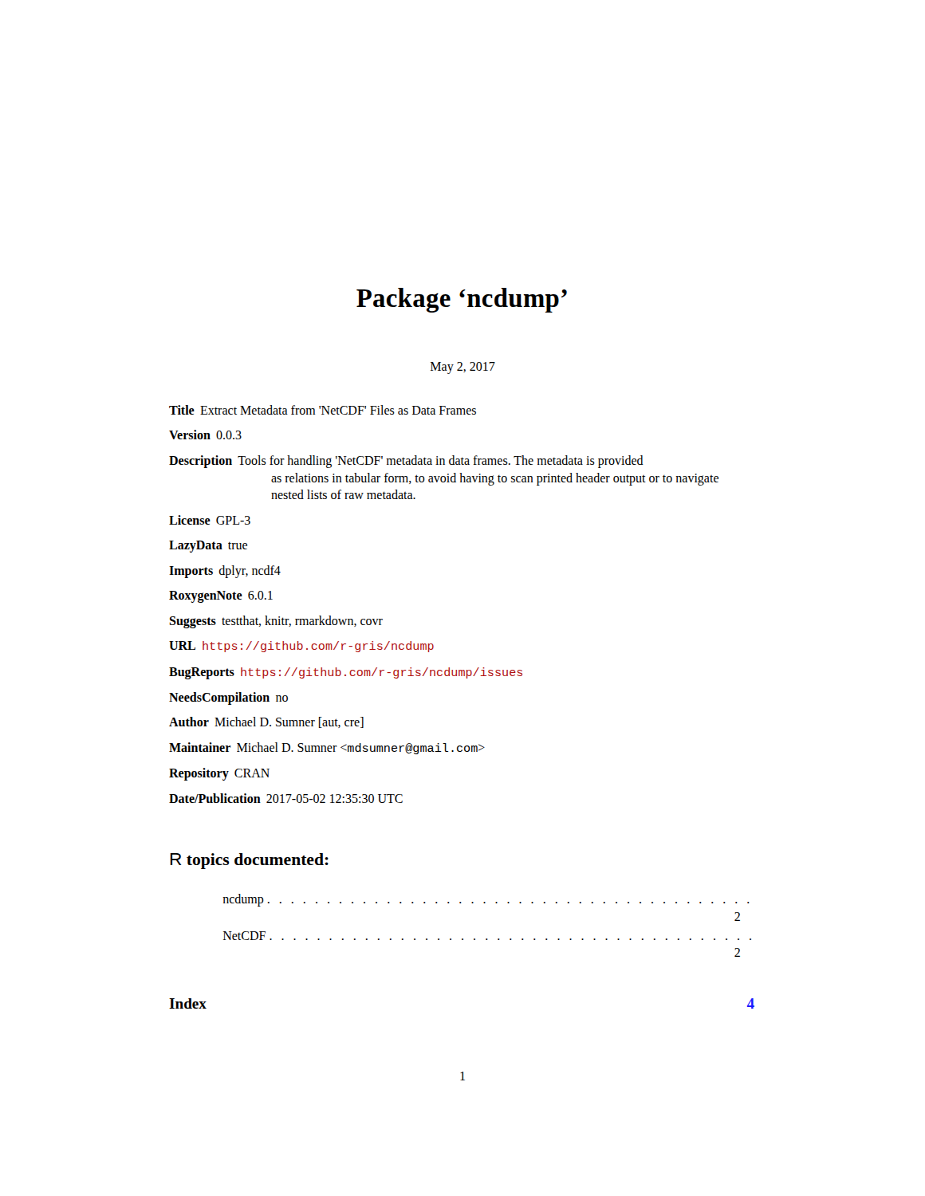Package ‘ncdump’
May 2, 2017
Title
Extract Metadata from 'NetCDF' Files as Data Frames
Version
0.0.3
Description
Tools for handling 'NetCDF' metadata in data frames. The metadata is provided as relations in tabular form, to avoid having to scan printed header output or to navigate nested lists of raw metadata.
License
GPL-3
LazyData
true
Imports
dplyr, ncdf4
RoxygenNote
6.0.1
Suggests
testthat, knitr, rmarkdown, covr
URL
https://github.com/r-gris/ncdump
BugReports
https://github.com/r-gris/ncdump/issues
NeedsCompilation
no
Author
Michael D. Sumner [aut, cre]
Maintainer
Michael D. Sumner <mdsumner@gmail.com>
Repository
CRAN
Date/Publication
2017-05-02 12:35:30 UTC
R topics documented:
ncdump . . . . . . . . . . . . . . . . . . . . . . . . . . . . . . . . . . . . . . . . . . . . . . . . 2
NetCDF . . . . . . . . . . . . . . . . . . . . . . . . . . . . . . . . . . . . . . . . . . . . . . . . 2
Index 4
1